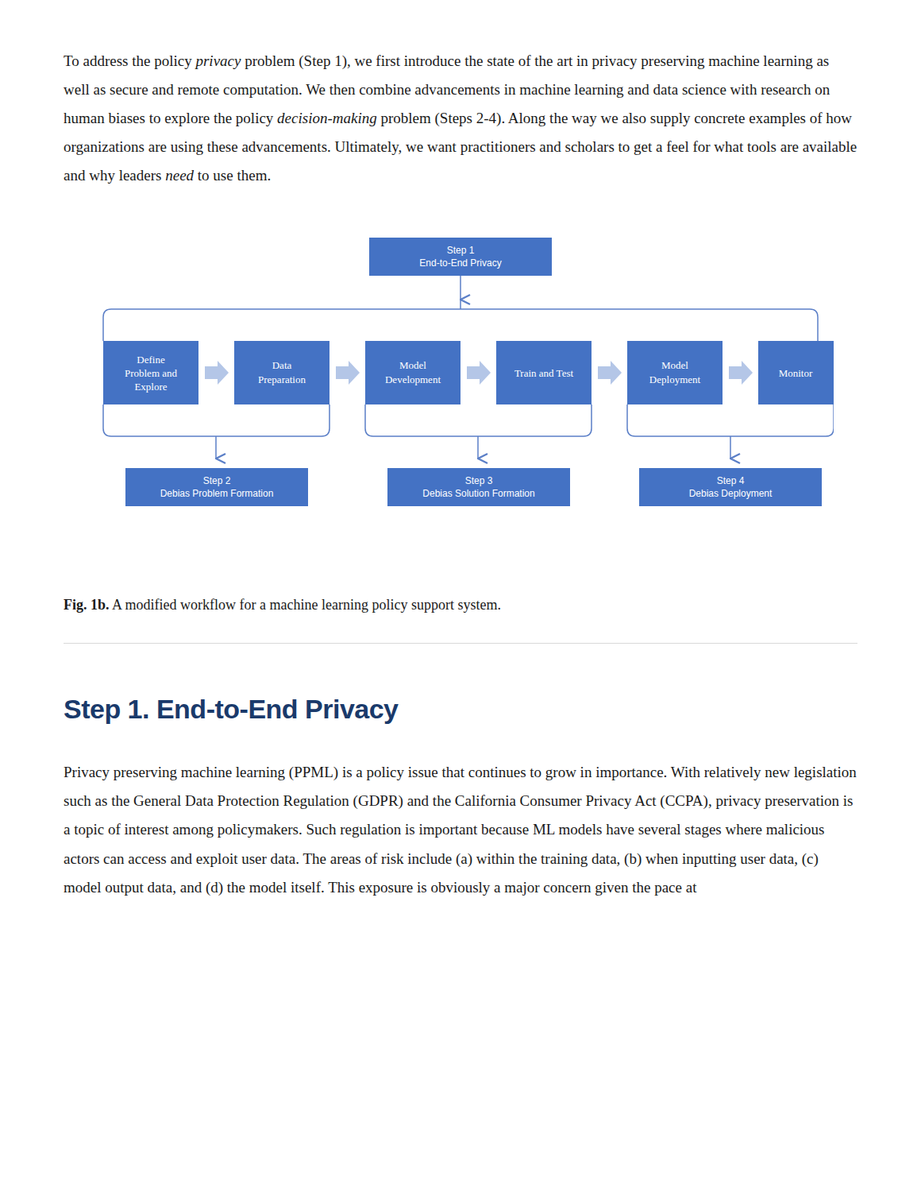To address the policy privacy problem (Step 1), we first introduce the state of the art in privacy preserving machine learning as well as secure and remote computation. We then combine advancements in machine learning and data science with research on human biases to explore the policy decision-making problem (Steps 2-4). Along the way we also supply concrete examples of how organizations are using these advancements. Ultimately, we want practitioners and scholars to get a feel for what tools are available and why leaders need to use them.
Step 1 End-to-End Privacy Define Problem and Explore Data Preparation Model Development Train and Test Model Deployment Monitor Step 2 Debias Problem Formation Step 3 Debias Solution Formation Step 4 Debias Deployment
Fig. 1b. A modified workflow for a machine learning policy support system.
Step 1. End-to-End Privacy
Privacy preserving machine learning (PPML) is a policy issue that continues to grow in importance. With relatively new legislation such as the General Data Protection Regulation (GDPR) and the California Consumer Privacy Act (CCPA), privacy preservation is a topic of interest among policymakers. Such regulation is important because ML models have several stages where malicious actors can access and exploit user data. The areas of risk include (a) within the training data, (b) when inputting user data, (c) model output data, and (d) the model itself. This exposure is obviously a major concern given the pace at